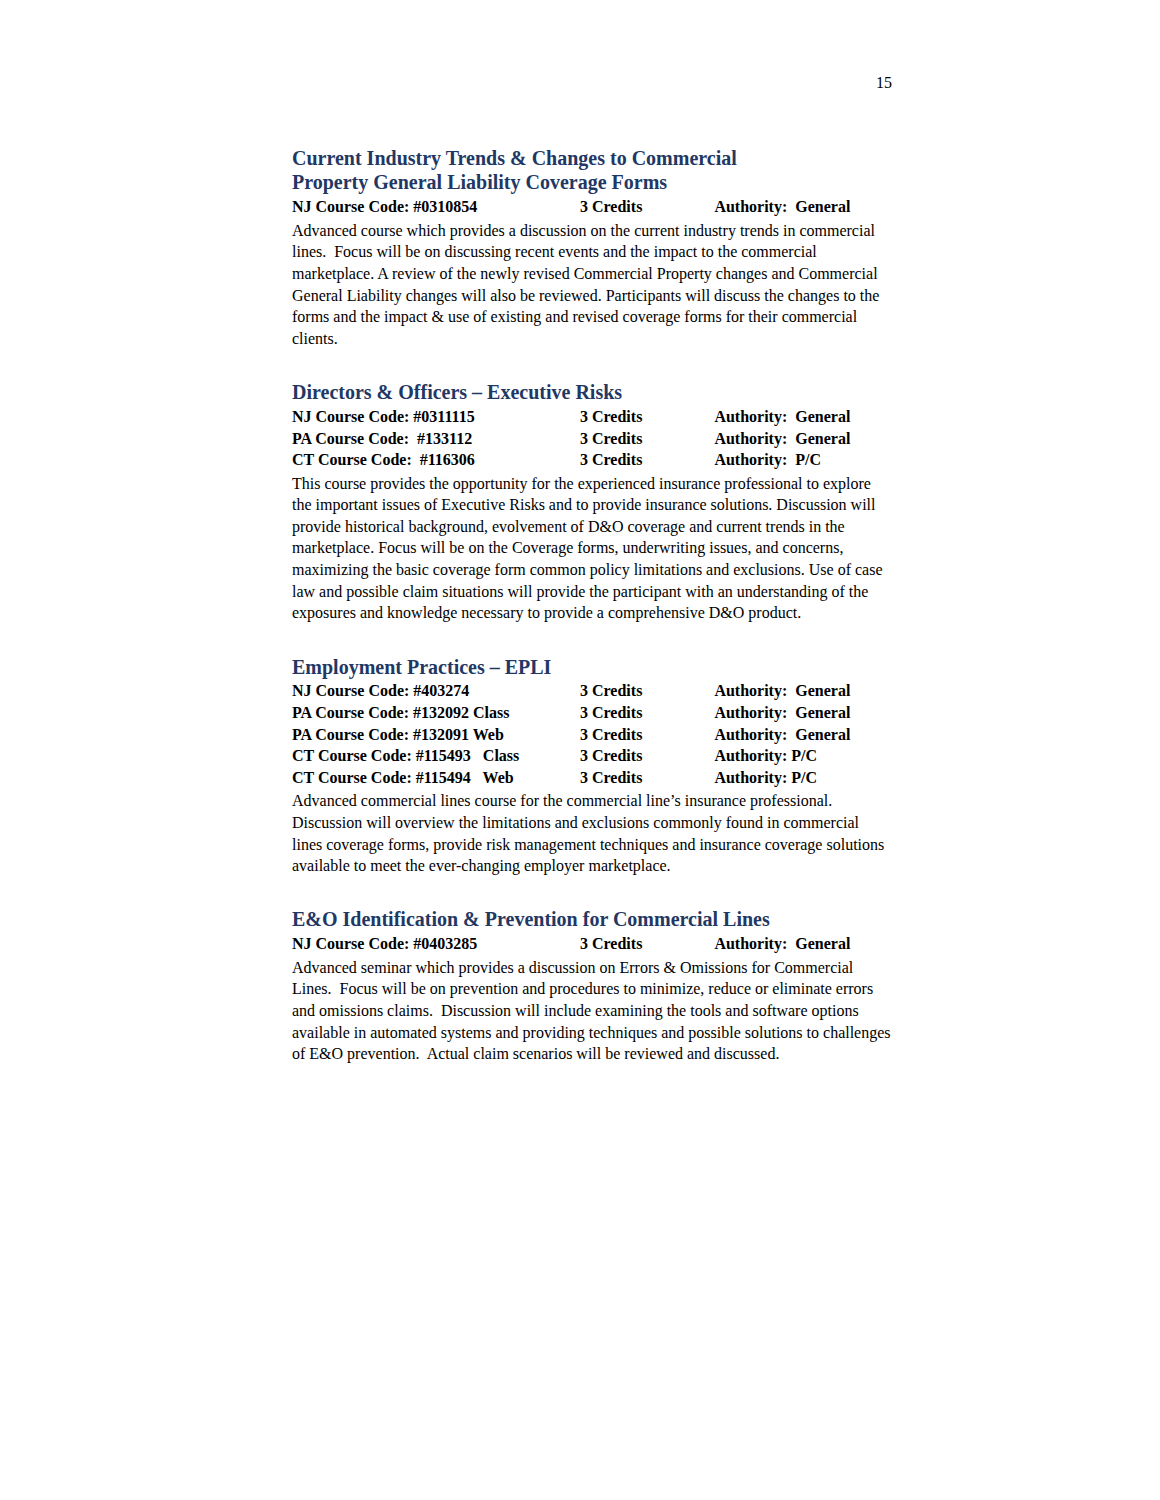15
Current Industry Trends & Changes to Commercial
Property General Liability Coverage Forms
| NJ Course Code: #0310854 | 3 Credits | Authority: General |
Advanced course which provides a discussion on the current industry trends in commercial lines. Focus will be on discussing recent events and the impact to the commercial marketplace. A review of the newly revised Commercial Property changes and Commercial General Liability changes will also be reviewed. Participants will discuss the changes to the forms and the impact & use of existing and revised coverage forms for their commercial clients.
Directors & Officers – Executive Risks
| NJ Course Code: #0311115 | 3 Credits | Authority: General |
| PA Course Code: #133112 | 3 Credits | Authority: General |
| CT Course Code: #116306 | 3 Credits | Authority: P/C |
This course provides the opportunity for the experienced insurance professional to explore the important issues of Executive Risks and to provide insurance solutions. Discussion will provide historical background, evolvement of D&O coverage and current trends in the marketplace. Focus will be on the Coverage forms, underwriting issues, and concerns, maximizing the basic coverage form common policy limitations and exclusions. Use of case law and possible claim situations will provide the participant with an understanding of the exposures and knowledge necessary to provide a comprehensive D&O product.
Employment Practices – EPLI
| NJ Course Code: #403274 | 3 Credits | Authority: General |
| PA Course Code: #132092 Class | 3 Credits | Authority: General |
| PA Course Code: #132091 Web | 3 Credits | Authority: General |
| CT Course Code: #115493 Class | 3 Credits | Authority: P/C |
| CT Course Code: #115494 Web | 3 Credits | Authority: P/C |
Advanced commercial lines course for the commercial line’s insurance professional. Discussion will overview the limitations and exclusions commonly found in commercial lines coverage forms, provide risk management techniques and insurance coverage solutions available to meet the ever-changing employer marketplace.
E&O Identification & Prevention for Commercial Lines
| NJ Course Code: #0403285 | 3 Credits | Authority: General |
Advanced seminar which provides a discussion on Errors & Omissions for Commercial Lines. Focus will be on prevention and procedures to minimize, reduce or eliminate errors and omissions claims. Discussion will include examining the tools and software options available in automated systems and providing techniques and possible solutions to challenges of E&O prevention. Actual claim scenarios will be reviewed and discussed.